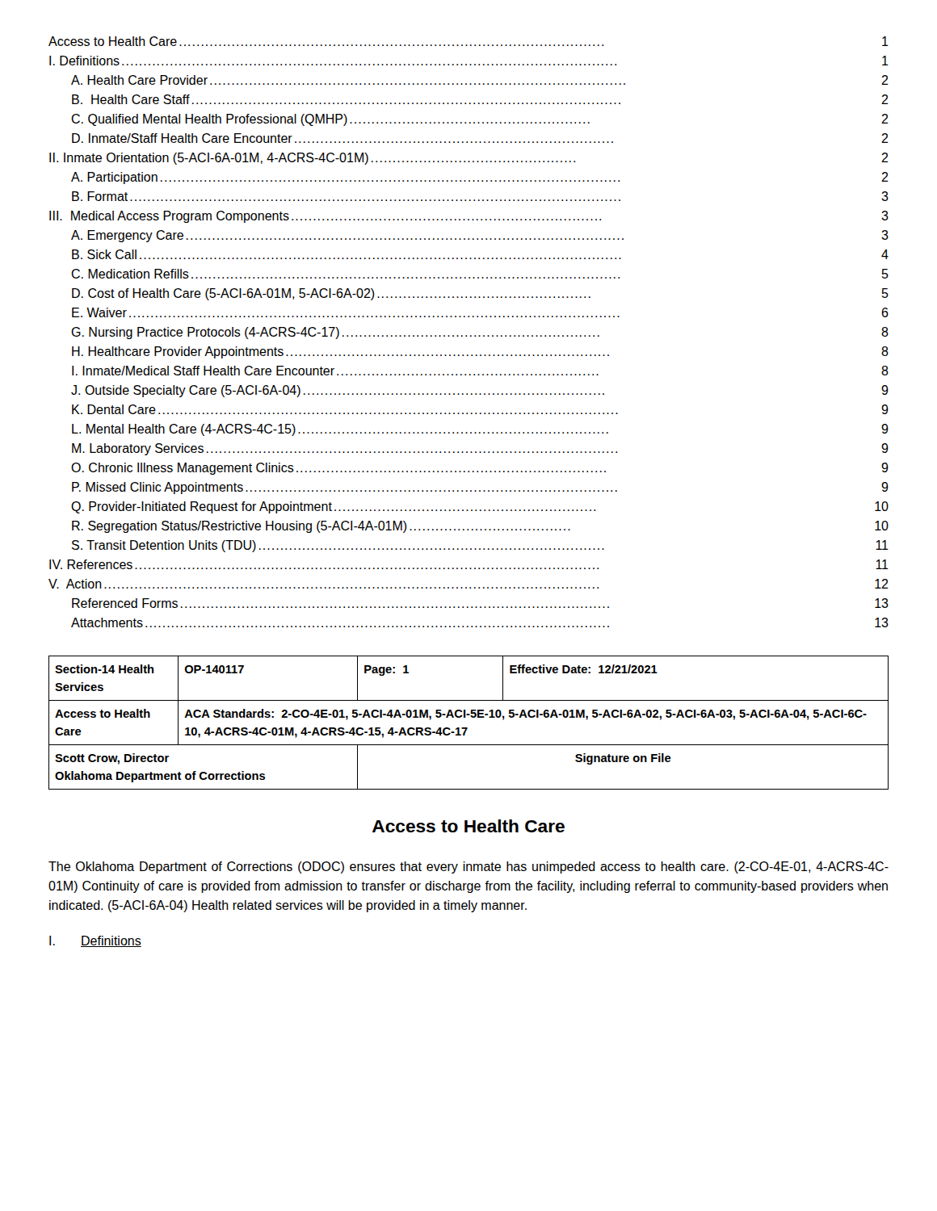Access to Health Care ................................................................................................. 1
I. Definitions ................................................................................................................. 1
A. Health Care Provider ............................................................................................... 2
B. Health Care Staff .................................................................................................. 2
C. Qualified Mental Health Professional (QMHP) ....................................................... 2
D. Inmate/Staff Health Care Encounter ......................................................................... 2
II. Inmate Orientation (5-ACI-6A-01M, 4-ACRS-4C-01M) ............................................... 2
A. Participation ......................................................................................................... 2
B. Format ................................................................................................................ 3
III. Medical Access Program Components ....................................................................... 3
A. Emergency Care .................................................................................................... 3
B. Sick Call .............................................................................................................. 4
C. Medication Refills .................................................................................................. 5
D. Cost of Health Care (5-ACI-6A-01M, 5-ACI-6A-02) ................................................. 5
E. Waiver ................................................................................................................ 6
G. Nursing Practice Protocols (4-ACRS-4C-17) ........................................................... 8
H. Healthcare Provider Appointments .......................................................................... 8
I. Inmate/Medical Staff Health Care Encounter ............................................................ 8
J. Outside Specialty Care (5-ACI-6A-04) ..................................................................... 9
K. Dental Care ......................................................................................................... 9
L. Mental Health Care (4-ACRS-4C-15) ....................................................................... 9
M. Laboratory Services .............................................................................................. 9
O. Chronic Illness Management Clinics ....................................................................... 9
P. Missed Clinic Appointments ..................................................................................... 9
Q. Provider-Initiated Request for Appointment ............................................................ 10
R. Segregation Status/Restrictive Housing (5-ACI-4A-01M) ..................................... 10
S. Transit Detention Units (TDU) ............................................................................... 11
IV. References .......................................................................................................... 11
V. Action ................................................................................................................. 12
Referenced Forms .................................................................................................. 13
Attachments .......................................................................................................... 13
| Section-14 Health Services | OP-140117 | Page: 1 | Effective Date: 12/21/2021 |
| Access to Health Care | ACA Standards: 2-CO-4E-01, 5-ACI-4A-01M, 5-ACI-5E-10, 5-ACI-6A-01M, 5-ACI-6A-02, 5-ACI-6A-03, 5-ACI-6A-04, 5-ACI-6C-10, 4-ACRS-4C-01M, 4-ACRS-4C-15, 4-ACRS-4C-17 |
| Scott Crow, Director Oklahoma Department of Corrections | Signature on File |
Access to Health Care
The Oklahoma Department of Corrections (ODOC) ensures that every inmate has unimpeded access to health care. (2-CO-4E-01, 4-ACRS-4C-01M) Continuity of care is provided from admission to transfer or discharge from the facility, including referral to community-based providers when indicated. (5-ACI-6A-04) Health related services will be provided in a timely manner.
I. Definitions